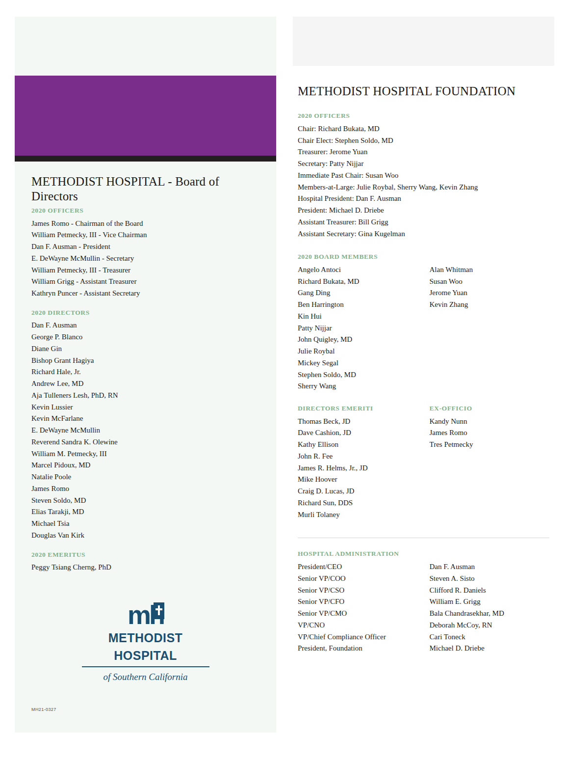METHODIST HOSPITAL - Board of Directors
2020 Officers
James Romo - Chairman of the Board
William Petmecky, III - Vice Chairman
Dan F. Ausman - President
E. DeWayne McMullin - Secretary
William Petmecky, III - Treasurer
William Grigg - Assistant Treasurer
Kathryn Puncer - Assistant Secretary
2020 Directors
Dan F. Ausman
George P. Blanco
Diane Gin
Bishop Grant Hagiya
Richard Hale, Jr.
Andrew Lee, MD
Aja Tulleners Lesh, PhD, RN
Kevin Lussier
Kevin McFarlane
E. DeWayne McMullin
Reverend Sandra K. Olewine
William M. Petmecky, III
Marcel Pidoux, MD
Natalie Poole
James Romo
Steven Soldo, MD
Elias Tarakji, MD
Michael Tsia
Douglas Van Kirk
2020 Emeritus
Peggy Tsiang Cherng, PhD
mh
METHODIST HOSPITAL
of Southern California
MH21-0327
METHODIST HOSPITAL FOUNDATION
2020 Officers
Chair: Richard Bukata, MD
Chair Elect: Stephen Soldo, MD
Treasurer: Jerome Yuan
Secretary: Patty Nijjar
Immediate Past Chair: Susan Woo
Members-at-Large: Julie Roybal, Sherry Wang, Kevin Zhang
Hospital President: Dan F. Ausman
President: Michael D. Driebe
Assistant Treasurer: Bill Grigg
Assistant Secretary: Gina Kugelman
2020 Board Members
Angelo Antoci
Richard Bukata, MD
Gang Ding
Ben Harrington
Kin Hui
Patty Nijjar
John Quigley, MD
Julie Roybal
Mickey Segal
Stephen Soldo, MD
Sherry Wang
Alan Whitman
Susan Woo
Jerome Yuan
Kevin Zhang
Directors Emeriti
Thomas Beck, JD
Dave Cashion, JD
Kathy Ellison
John R. Fee
James R. Helms, Jr., JD
Mike Hoover
Craig D. Lucas, JD
Richard Sun, DDS
Murli Tolaney
Ex-Officio
Kandy Nunn
James Romo
Tres Petmecky
Hospital Administration
President/CEO
Dan F. Ausman
Senior VP/COO
Steven A. Sisto
Senior VP/CSO
Clifford R. Daniels
Senior VP/CFO
William E. Grigg
Senior VP/CMO
Bala Chandrasekhar, MD
VP/CNO
Deborah McCoy, RN
VP/Chief Compliance Officer
Cari Toneck
President, Foundation
Michael D. Driebe